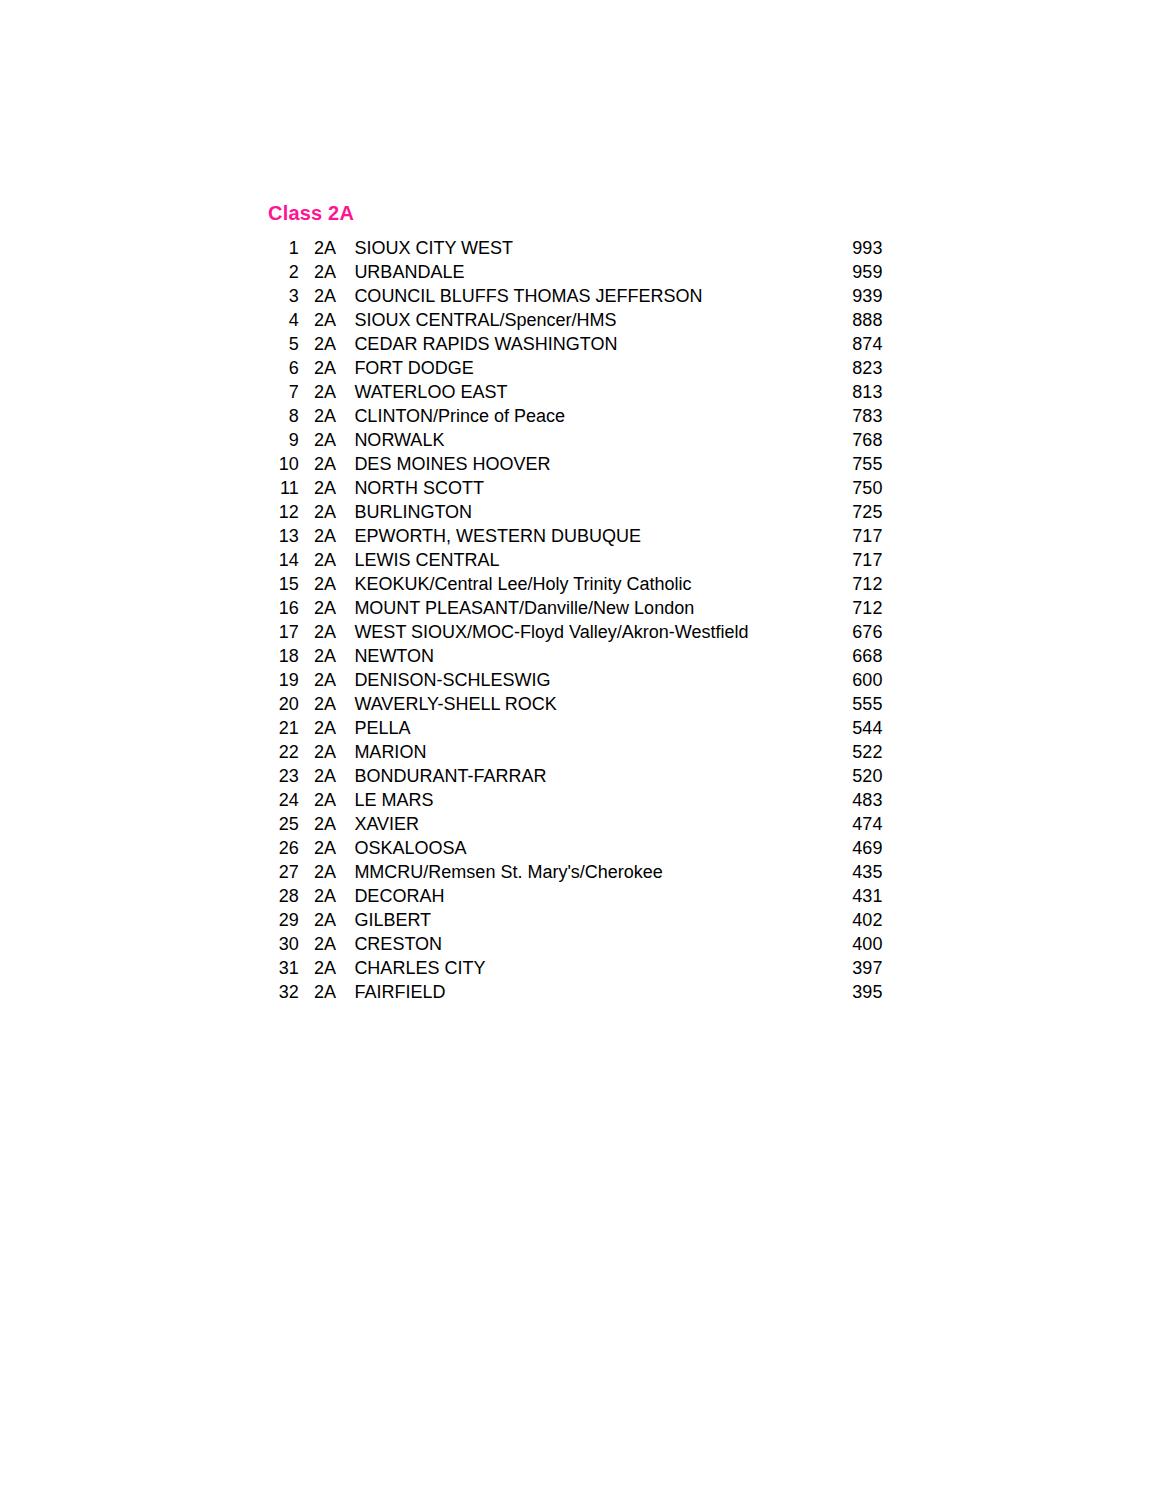Class 2A
| 1 | 2A | SIOUX CITY WEST | 993 |
| 2 | 2A | URBANDALE | 959 |
| 3 | 2A | COUNCIL BLUFFS THOMAS JEFFERSON | 939 |
| 4 | 2A | SIOUX CENTRAL/Spencer/HMS | 888 |
| 5 | 2A | CEDAR RAPIDS WASHINGTON | 874 |
| 6 | 2A | FORT DODGE | 823 |
| 7 | 2A | WATERLOO EAST | 813 |
| 8 | 2A | CLINTON/Prince of Peace | 783 |
| 9 | 2A | NORWALK | 768 |
| 10 | 2A | DES MOINES HOOVER | 755 |
| 11 | 2A | NORTH SCOTT | 750 |
| 12 | 2A | BURLINGTON | 725 |
| 13 | 2A | EPWORTH, WESTERN DUBUQUE | 717 |
| 14 | 2A | LEWIS CENTRAL | 717 |
| 15 | 2A | KEOKUK/Central Lee/Holy Trinity Catholic | 712 |
| 16 | 2A | MOUNT PLEASANT/Danville/New London | 712 |
| 17 | 2A | WEST SIOUX/MOC-Floyd Valley/Akron-Westfield | 676 |
| 18 | 2A | NEWTON | 668 |
| 19 | 2A | DENISON-SCHLESWIG | 600 |
| 20 | 2A | WAVERLY-SHELL ROCK | 555 |
| 21 | 2A | PELLA | 544 |
| 22 | 2A | MARION | 522 |
| 23 | 2A | BONDURANT-FARRAR | 520 |
| 24 | 2A | LE MARS | 483 |
| 25 | 2A | XAVIER | 474 |
| 26 | 2A | OSKALOOSA | 469 |
| 27 | 2A | MMCRU/Remsen St. Mary's/Cherokee | 435 |
| 28 | 2A | DECORAH | 431 |
| 29 | 2A | GILBERT | 402 |
| 30 | 2A | CRESTON | 400 |
| 31 | 2A | CHARLES CITY | 397 |
| 32 | 2A | FAIRFIELD | 395 |